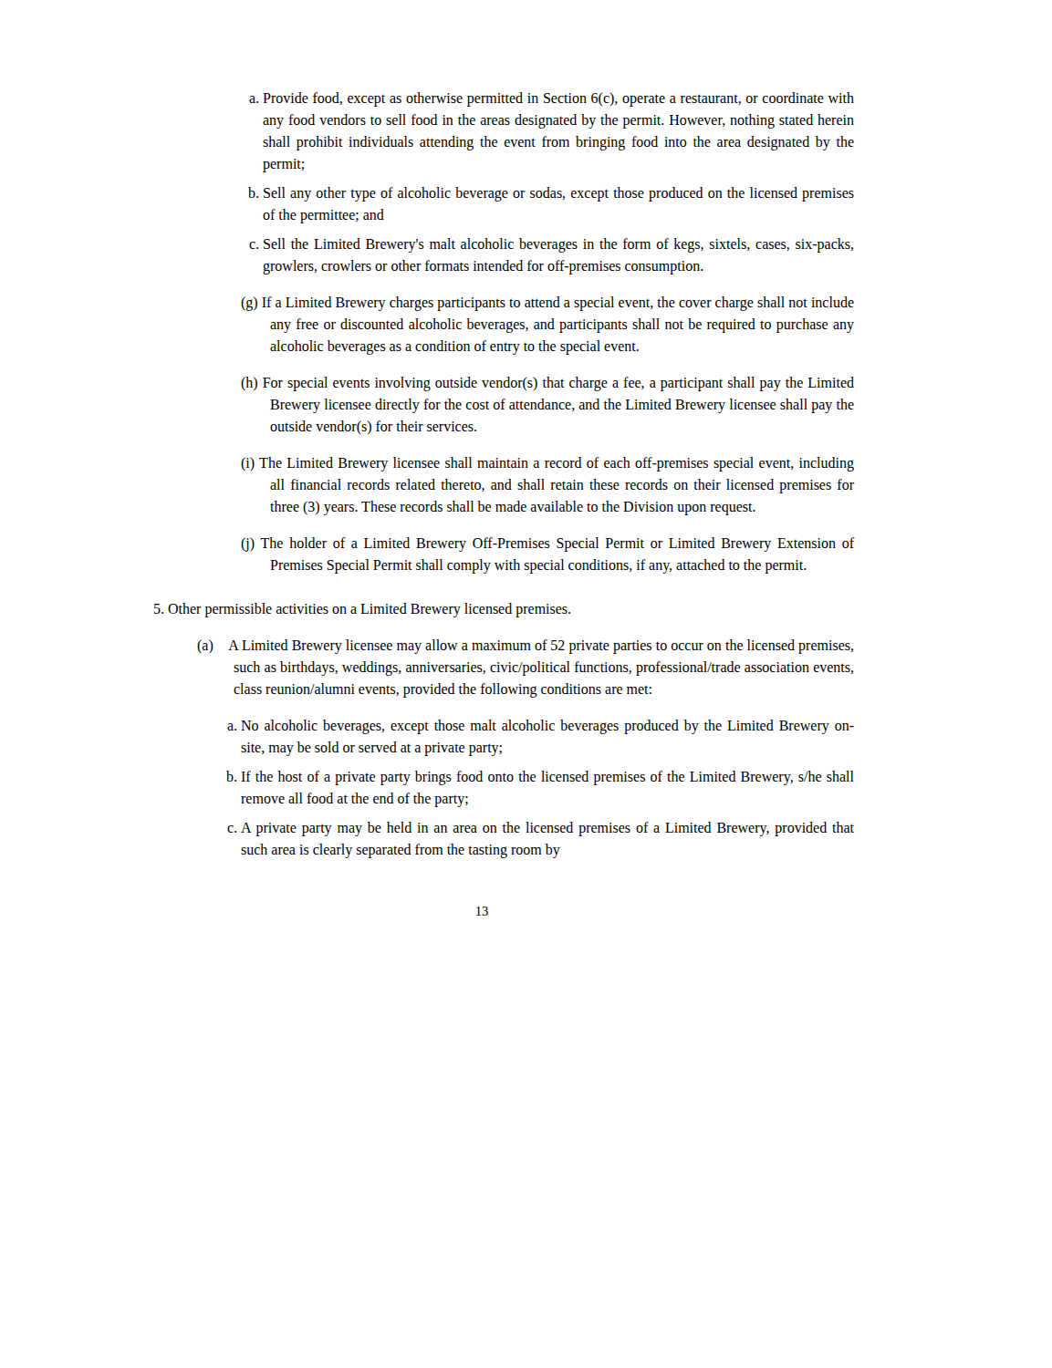Provide food, except as otherwise permitted in Section 6(c), operate a restaurant, or coordinate with any food vendors to sell food in the areas designated by the permit. However, nothing stated herein shall prohibit individuals attending the event from bringing food into the area designated by the permit;
Sell any other type of alcoholic beverage or sodas, except those produced on the licensed premises of the permittee; and
Sell the Limited Brewery's malt alcoholic beverages in the form of kegs, sixtels, cases, six-packs, growlers, crowlers or other formats intended for off-premises consumption.
(g) If a Limited Brewery charges participants to attend a special event, the cover charge shall not include any free or discounted alcoholic beverages, and participants shall not be required to purchase any alcoholic beverages as a condition of entry to the special event.
(h) For special events involving outside vendor(s) that charge a fee, a participant shall pay the Limited Brewery licensee directly for the cost of attendance, and the Limited Brewery licensee shall pay the outside vendor(s) for their services.
(i) The Limited Brewery licensee shall maintain a record of each off-premises special event, including all financial records related thereto, and shall retain these records on their licensed premises for three (3) years. These records shall be made available to the Division upon request.
(j) The holder of a Limited Brewery Off-Premises Special Permit or Limited Brewery Extension of Premises Special Permit shall comply with special conditions, if any, attached to the permit.
5. Other permissible activities on a Limited Brewery licensed premises.
(a) A Limited Brewery licensee may allow a maximum of 52 private parties to occur on the licensed premises, such as birthdays, weddings, anniversaries, civic/political functions, professional/trade association events, class reunion/alumni events, provided the following conditions are met:
No alcoholic beverages, except those malt alcoholic beverages produced by the Limited Brewery on-site, may be sold or served at a private party;
If the host of a private party brings food onto the licensed premises of the Limited Brewery, s/he shall remove all food at the end of the party;
A private party may be held in an area on the licensed premises of a Limited Brewery, provided that such area is clearly separated from the tasting room by
13